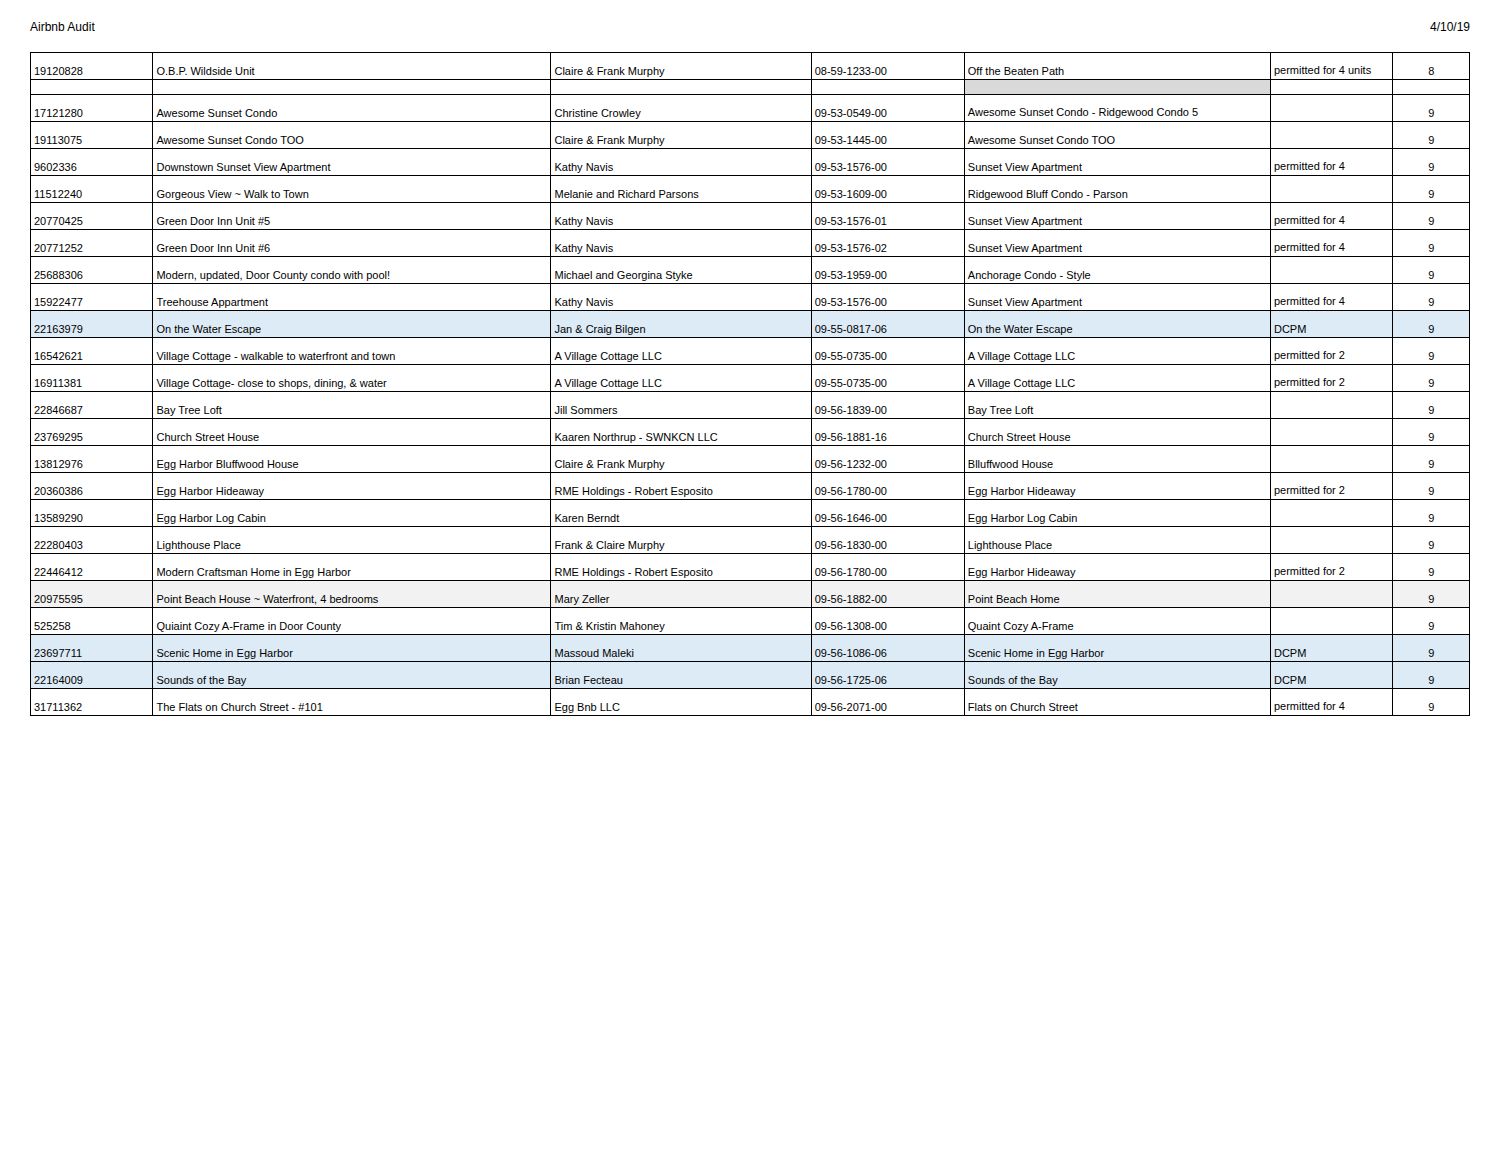Airbnb Audit
4/10/19
| 19120828 | O.B.P. Wildside Unit | Claire & Frank Murphy | 08-59-1233-00 | Off the Beaten Path | permitted for 4 units | 8 |
| 17121280 | Awesome Sunset Condo | Christine Crowley | 09-53-0549-00 | Awesome Sunset Condo - Ridgewood Condo 5 | | 9 |
| 19113075 | Awesome Sunset Condo TOO | Claire & Frank Murphy | 09-53-1445-00 | Awesome Sunset Condo TOO | | 9 |
| 9602336 | Downstown Sunset View Apartment | Kathy Navis | 09-53-1576-00 | Sunset View Apartment | permitted for 4 | 9 |
| 11512240 | Gorgeous View ~ Walk to Town | Melanie and Richard Parsons | 09-53-1609-00 | Ridgewood Bluff Condo - Parson | | 9 |
| 20770425 | Green Door Inn Unit #5 | Kathy Navis | 09-53-1576-01 | Sunset View Apartment | permitted for 4 | 9 |
| 20771252 | Green Door Inn Unit #6 | Kathy Navis | 09-53-1576-02 | Sunset View Apartment | permitted for 4 | 9 |
| 25688306 | Modern, updated, Door County condo with pool! | Michael and Georgina Styke | 09-53-1959-00 | Anchorage Condo - Style | | 9 |
| 15922477 | Treehouse Appartment | Kathy Navis | 09-53-1576-00 | Sunset View Apartment | permitted for 4 | 9 |
| 22163979 | On the Water Escape | Jan & Craig Bilgen | 09-55-0817-06 | On the Water Escape | DCPM | 9 |
| 16542621 | Village Cottage - walkable to waterfront and town | A Village Cottage LLC | 09-55-0735-00 | A Village Cottage LLC | permitted for 2 | 9 |
| 16911381 | Village Cottage- close to shops, dining, & water | A Village Cottage LLC | 09-55-0735-00 | A Village Cottage LLC | permitted for 2 | 9 |
| 22846687 | Bay Tree Loft | Jill Sommers | 09-56-1839-00 | Bay Tree Loft | | 9 |
| 23769295 | Church Street House | Kaaren Northrup - SWNKCN LLC | 09-56-1881-16 | Church Street House | | 9 |
| 13812976 | Egg Harbor Bluffwood House | Claire & Frank Murphy | 09-56-1232-00 | Blluffwood House | | 9 |
| 20360386 | Egg Harbor Hideaway | RME Holdings - Robert Esposito | 09-56-1780-00 | Egg Harbor Hideaway | permitted for 2 | 9 |
| 13589290 | Egg Harbor Log Cabin | Karen Berndt | 09-56-1646-00 | Egg Harbor Log Cabin | | 9 |
| 22280403 | Lighthouse Place | Frank & Claire Murphy | 09-56-1830-00 | Lighthouse Place | | 9 |
| 22446412 | Modern Craftsman Home in Egg Harbor | RME Holdings - Robert Esposito | 09-56-1780-00 | Egg Harbor Hideaway | permitted for 2 | 9 |
| 20975595 | Point Beach House ~ Waterfront, 4 bedrooms | Mary Zeller | 09-56-1882-00 | Point Beach Home | | 9 |
| 525258 | Quiaint Cozy A-Frame in Door County | Tim & Kristin Mahoney | 09-56-1308-00 | Quaint Cozy A-Frame | | 9 |
| 23697711 | Scenic Home in Egg Harbor | Massoud Maleki | 09-56-1086-06 | Scenic Home in Egg Harbor | DCPM | 9 |
| 22164009 | Sounds of the Bay | Brian Fecteau | 09-56-1725-06 | Sounds of the Bay | DCPM | 9 |
| 31711362 | The Flats on Church Street - #101 | Egg Bnb LLC | 09-56-2071-00 | Flats on Church Street | permitted for 4 | 9 |